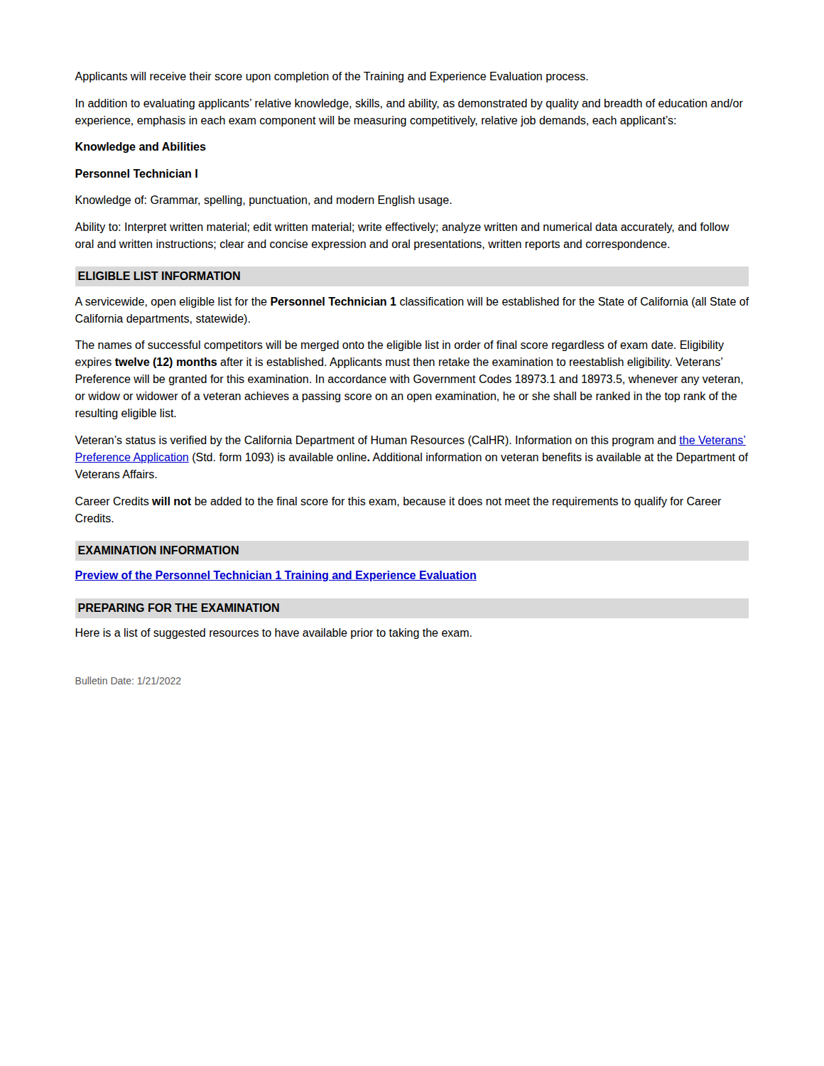Applicants will receive their score upon completion of the Training and Experience Evaluation process.
In addition to evaluating applicants’ relative knowledge, skills, and ability, as demonstrated by quality and breadth of education and/or experience, emphasis in each exam component will be measuring competitively, relative job demands, each applicant’s:
Knowledge and Abilities
Personnel Technician I
Knowledge of: Grammar, spelling, punctuation, and modern English usage.
Ability to: Interpret written material; edit written material; write effectively; analyze written and numerical data accurately, and follow oral and written instructions; clear and concise expression and oral presentations, written reports and correspondence.
Eligible List Information
A servicewide, open eligible list for the Personnel Technician 1 classification will be established for the State of California (all State of California departments, statewide).
The names of successful competitors will be merged onto the eligible list in order of final score regardless of exam date. Eligibility expires twelve (12) months after it is established. Applicants must then retake the examination to reestablish eligibility. Veterans’ Preference will be granted for this examination. In accordance with Government Codes 18973.1 and 18973.5, whenever any veteran, or widow or widower of a veteran achieves a passing score on an open examination, he or she shall be ranked in the top rank of the resulting eligible list.
Veteran’s status is verified by the California Department of Human Resources (CalHR). Information on this program and the Veterans’ Preference Application (Std. form 1093) is available online. Additional information on veteran benefits is available at the Department of Veterans Affairs.
Career Credits will not be added to the final score for this exam, because it does not meet the requirements to qualify for Career Credits.
Examination Information
Preview of the Personnel Technician 1 Training and Experience Evaluation
Preparing for the Examination
Here is a list of suggested resources to have available prior to taking the exam.
Bulletin Date: 1/21/2022